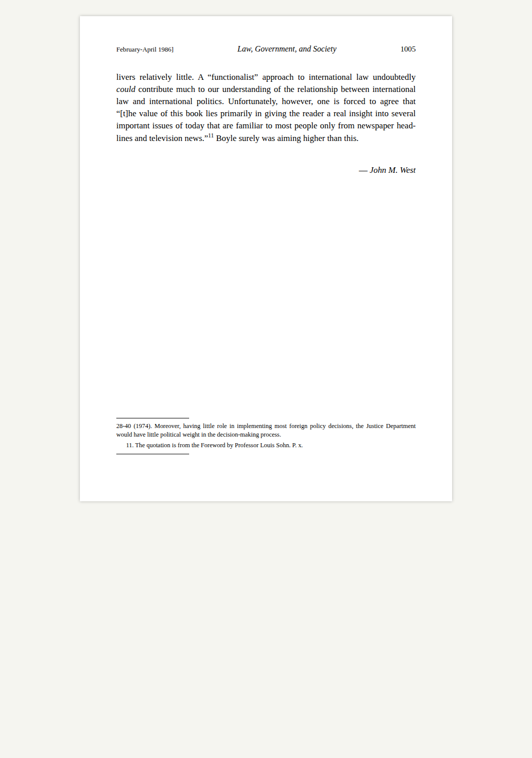February-April 1986] Law, Government, and Society 1005
livers relatively little. A “functionalist” approach to international law undoubtedly could contribute much to our understanding of the relationship between international law and international politics. Unfortunately, however, one is forced to agree that “[t]he value of this book lies primarily in giving the reader a real insight into several important issues of today that are familiar to most people only from newspaper headlines and television news.”11 Boyle surely was aiming higher than this.
— John M. West
28-40 (1974). Moreover, having little role in implementing most foreign policy decisions, the Justice Department would have little political weight in the decision-making process.
11. The quotation is from the Foreword by Professor Louis Sohn. P. x.